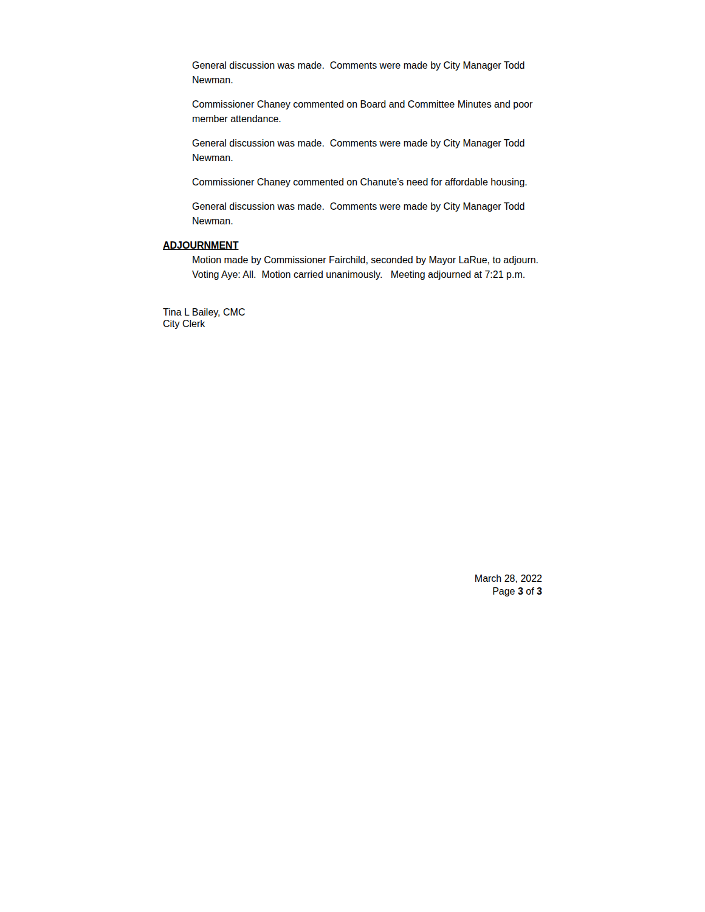General discussion was made. Comments were made by City Manager Todd Newman.
Commissioner Chaney commented on Board and Committee Minutes and poor member attendance.
General discussion was made. Comments were made by City Manager Todd Newman.
Commissioner Chaney commented on Chanute’s need for affordable housing.
General discussion was made. Comments were made by City Manager Todd Newman.
ADJOURNMENT
Motion made by Commissioner Fairchild, seconded by Mayor LaRue, to adjourn. Voting Aye: All. Motion carried unanimously. Meeting adjourned at 7:21 p.m.
Tina L Bailey, CMC
City Clerk
March 28, 2022
Page 3 of 3